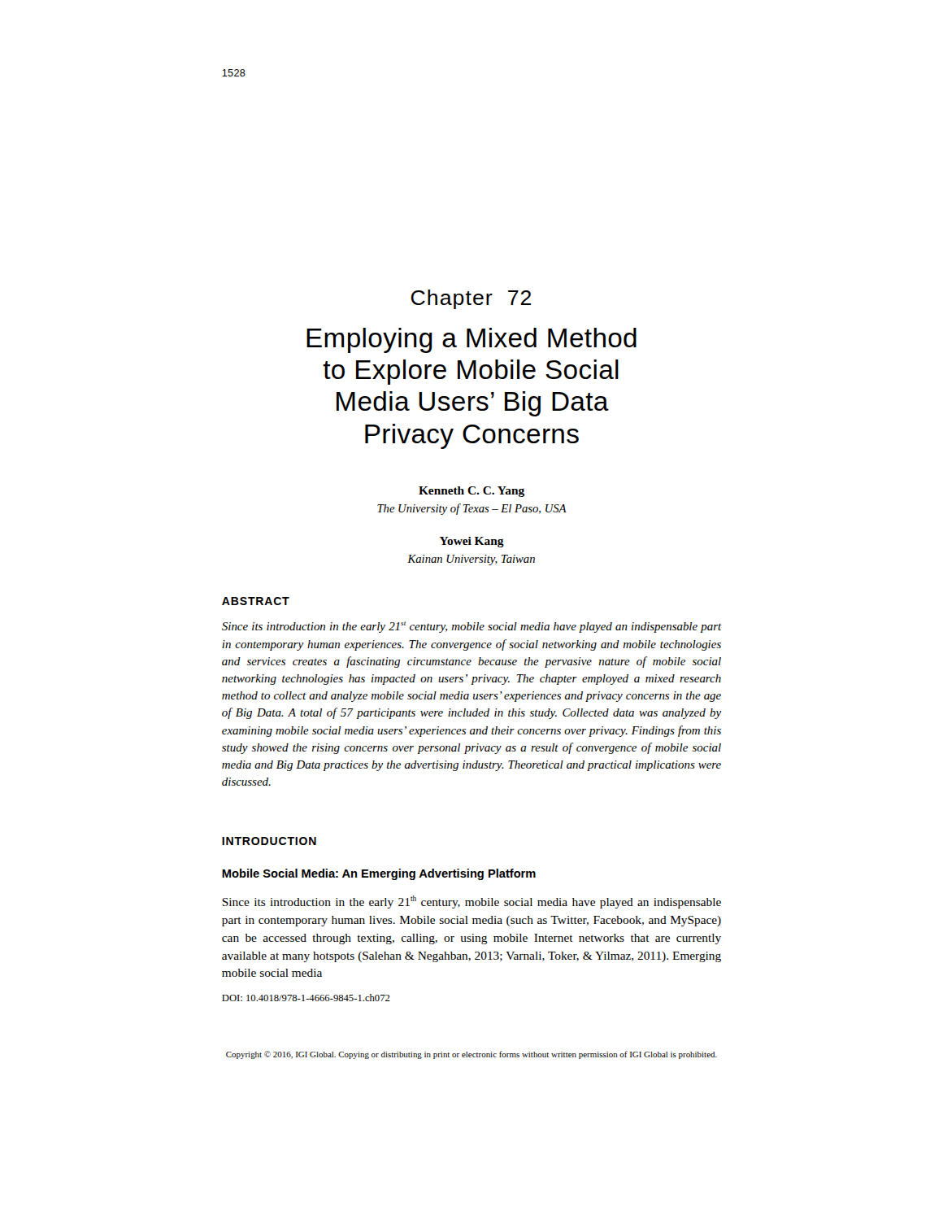1528
Chapter 72
Employing a Mixed Method
to Explore Mobile Social
Media Users’ Big Data
Privacy Concerns
Kenneth C. C. Yang
The University of Texas – El Paso, USA
Yowei Kang
Kainan University, Taiwan
ABSTRACT
Since its introduction in the early 21st century, mobile social media have played an indispensable part in contemporary human experiences. The convergence of social networking and mobile technologies and services creates a fascinating circumstance because the pervasive nature of mobile social networking technologies has impacted on users’ privacy. The chapter employed a mixed research method to collect and analyze mobile social media users’ experiences and privacy concerns in the age of Big Data. A total of 57 participants were included in this study. Collected data was analyzed by examining mobile social media users’ experiences and their concerns over privacy. Findings from this study showed the rising concerns over personal privacy as a result of convergence of mobile social media and Big Data practices by the advertising industry. Theoretical and practical implications were discussed.
INTRODUCTION
Mobile Social Media: An Emerging Advertising Platform
Since its introduction in the early 21th century, mobile social media have played an indispensable part in contemporary human lives. Mobile social media (such as Twitter, Facebook, and MySpace) can be accessed through texting, calling, or using mobile Internet networks that are currently available at many hotspots (Salehan & Negahban, 2013; Varnali, Toker, & Yilmaz, 2011). Emerging mobile social media
DOI: 10.4018/978-1-4666-9845-1.ch072
Copyright © 2016, IGI Global. Copying or distributing in print or electronic forms without written permission of IGI Global is prohibited.